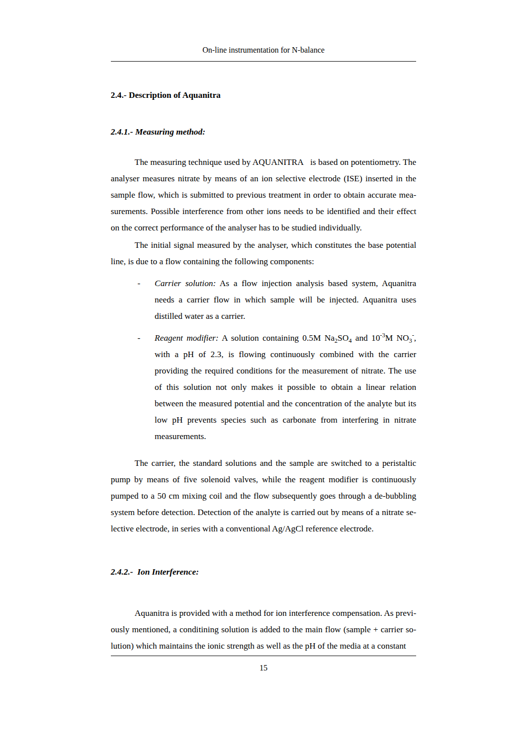On-line instrumentation for N-balance
2.4.- Description of Aquanitra
2.4.1.- Measuring method:
The measuring technique used by AQUANITRA is based on potentiometry. The analyser measures nitrate by means of an ion selective electrode (ISE) inserted in the sample flow, which is submitted to previous treatment in order to obtain accurate measurements. Possible interference from other ions needs to be identified and their effect on the correct performance of the analyser has to be studied individually.
The initial signal measured by the analyser, which constitutes the base potential line, is due to a flow containing the following components:
Carrier solution: As a flow injection analysis based system, Aquanitra needs a carrier flow in which sample will be injected. Aquanitra uses distilled water as a carrier.
Reagent modifier: A solution containing 0.5M Na2SO4 and 10-3M NO3-, with a pH of 2.3, is flowing continuously combined with the carrier providing the required conditions for the measurement of nitrate. The use of this solution not only makes it possible to obtain a linear relation between the measured potential and the concentration of the analyte but its low pH prevents species such as carbonate from interfering in nitrate measurements.
The carrier, the standard solutions and the sample are switched to a peristaltic pump by means of five solenoid valves, while the reagent modifier is continuously pumped to a 50 cm mixing coil and the flow subsequently goes through a de-bubbling system before detection. Detection of the analyte is carried out by means of a nitrate selective electrode, in series with a conventional Ag/AgCl reference electrode.
2.4.2.- Ion Interference:
Aquanitra is provided with a method for ion interference compensation. As previously mentioned, a conditining solution is added to the main flow (sample + carrier solution) which maintains the ionic strength as well as the pH of the media at a constant
15